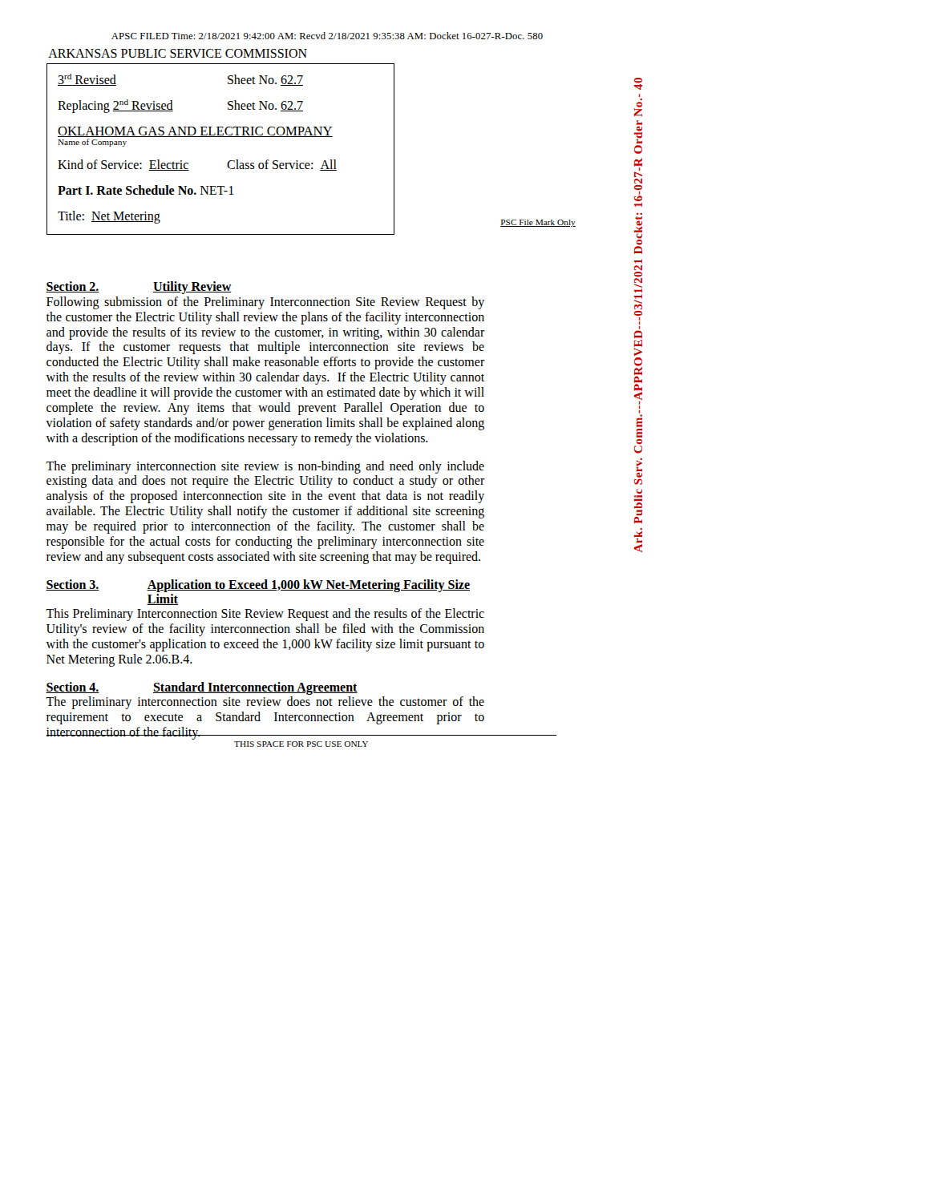APSC FILED Time: 2/18/2021 9:42:00 AM: Recvd 2/18/2021 9:35:38 AM: Docket 16-027-R-Doc. 580
ARKANSAS PUBLIC SERVICE COMMISSION
3rd Revised
Sheet No. 62.7
Replacing 2nd Revised
Sheet No. 62.7
OKLAHOMA GAS AND ELECTRIC COMPANY
Name of Company
Kind of Service: Electric
Class of Service: All
Part I. Rate Schedule No. NET-1
Title: Net Metering
PSC File Mark Only
Ark. Public Serv. Comm.---APPROVED---03/11/2021 Docket: 16-027-R Order No.- 40
Section 2. Utility Review
Following submission of the Preliminary Interconnection Site Review Request by the customer the Electric Utility shall review the plans of the facility interconnection and provide the results of its review to the customer, in writing, within 30 calendar days. If the customer requests that multiple interconnection site reviews be conducted the Electric Utility shall make reasonable efforts to provide the customer with the results of the review within 30 calendar days. If the Electric Utility cannot meet the deadline it will provide the customer with an estimated date by which it will complete the review. Any items that would prevent Parallel Operation due to violation of safety standards and/or power generation limits shall be explained along with a description of the modifications necessary to remedy the violations.
The preliminary interconnection site review is non-binding and need only include existing data and does not require the Electric Utility to conduct a study or other analysis of the proposed interconnection site in the event that data is not readily available. The Electric Utility shall notify the customer if additional site screening may be required prior to interconnection of the facility. The customer shall be responsible for the actual costs for conducting the preliminary interconnection site review and any subsequent costs associated with site screening that may be required.
Section 3. Application to Exceed 1,000 kW Net-Metering Facility Size Limit
This Preliminary Interconnection Site Review Request and the results of the Electric Utility's review of the facility interconnection shall be filed with the Commission with the customer's application to exceed the 1,000 kW facility size limit pursuant to Net Metering Rule 2.06.B.4.
Section 4. Standard Interconnection Agreement
The preliminary interconnection site review does not relieve the customer of the requirement to execute a Standard Interconnection Agreement prior to interconnection of the facility.
THIS SPACE FOR PSC USE ONLY